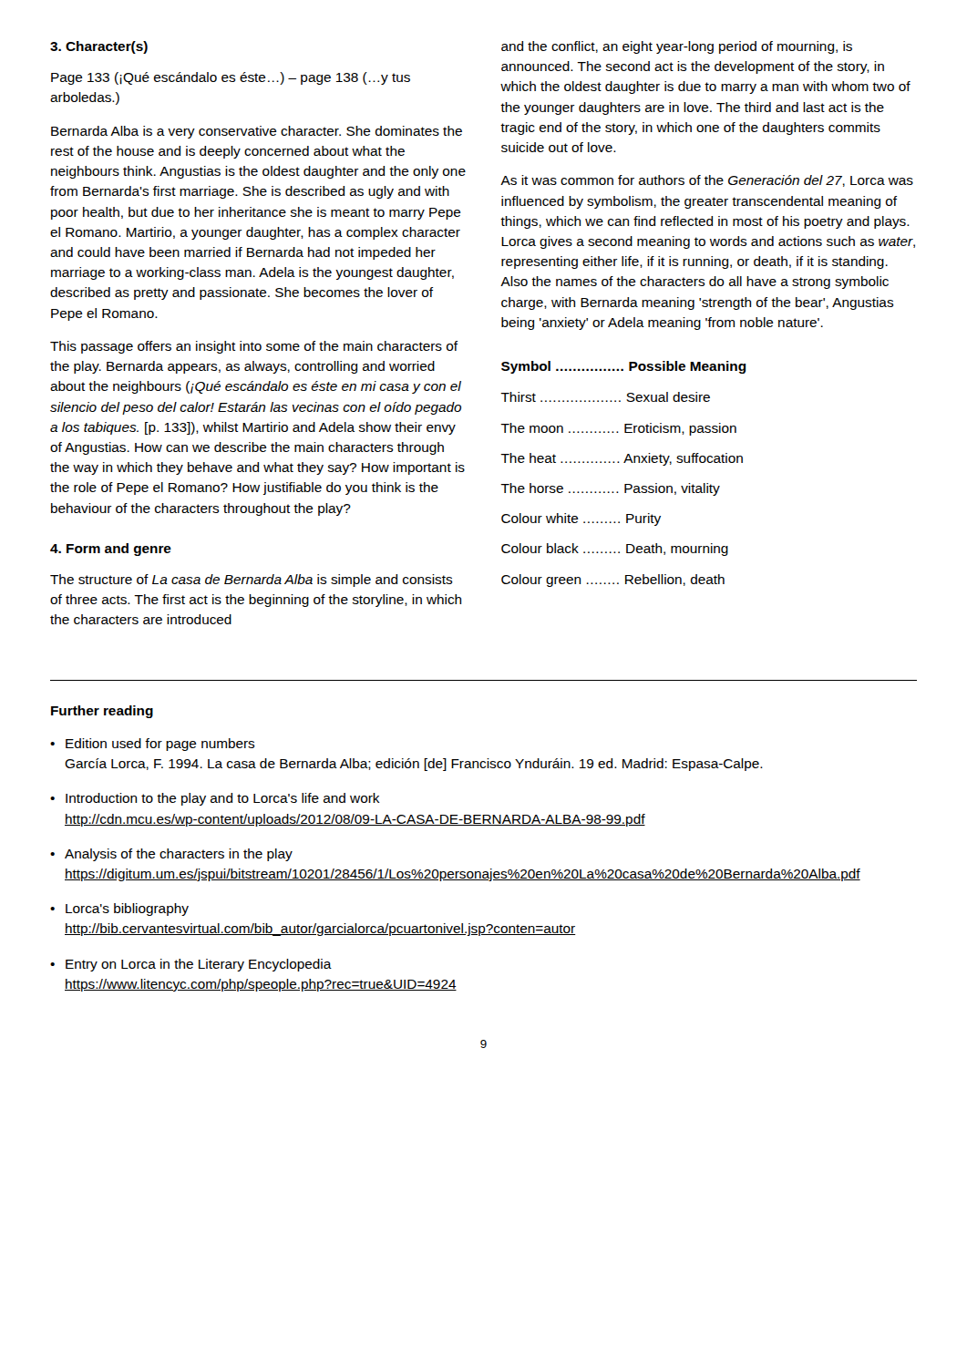3. Character(s)
Page 133 (¡Qué escándalo es éste…) – page 138 (…y tus arboledas.)
Bernarda Alba is a very conservative character. She dominates the rest of the house and is deeply concerned about what the neighbours think. Angustias is the oldest daughter and the only one from Bernarda's first marriage. She is described as ugly and with poor health, but due to her inheritance she is meant to marry Pepe el Romano. Martirio, a younger daughter, has a complex character and could have been married if Bernarda had not impeded her marriage to a working-class man. Adela is the youngest daughter, described as pretty and passionate. She becomes the lover of Pepe el Romano.
This passage offers an insight into some of the main characters of the play. Bernarda appears, as always, controlling and worried about the neighbours (¡Qué escándalo es éste en mi casa y con el silencio del peso del calor! Estarán las vecinas con el oído pegado a los tabiques. [p. 133]), whilst Martirio and Adela show their envy of Angustias. How can we describe the main characters through the way in which they behave and what they say? How important is the role of Pepe el Romano? How justifiable do you think is the behaviour of the characters throughout the play?
4. Form and genre
The structure of La casa de Bernarda Alba is simple and consists of three acts. The first act is the beginning of the storyline, in which the characters are introduced
and the conflict, an eight year-long period of mourning, is announced. The second act is the development of the story, in which the oldest daughter is due to marry a man with whom two of the younger daughters are in love. The third and last act is the tragic end of the story, in which one of the daughters commits suicide out of love.
As it was common for authors of the Generación del 27, Lorca was influenced by symbolism, the greater transcendental meaning of things, which we can find reflected in most of his poetry and plays. Lorca gives a second meaning to words and actions such as water, representing either life, if it is running, or death, if it is standing. Also the names of the characters do all have a strong symbolic charge, with Bernarda meaning 'strength of the bear', Angustias being 'anxiety' or Adela meaning 'from noble nature'.
Symbol ................ Possible Meaning
Thirst ................... Sexual desire
The moon ............ Eroticism, passion
The heat .............. Anxiety, suffocation
The horse ............ Passion, vitality
Colour white ......... Purity
Colour black ......... Death, mourning
Colour green ........ Rebellion, death
Further reading
Edition used for page numbers
García Lorca, F. 1994. La casa de Bernarda Alba; edición [de] Francisco Ynduráin. 19 ed. Madrid: Espasa-Calpe.
Introduction to the play and to Lorca's life and work
http://cdn.mcu.es/wp-content/uploads/2012/08/09-LA-CASA-DE-BERNARDA-ALBA-98-99.pdf
Analysis of the characters in the play
https://digitum.um.es/jspui/bitstream/10201/28456/1/Los%20personajes%20en%20La%20casa%20de%20Bernarda%20Alba.pdf
Lorca's bibliography
http://bib.cervantesvirtual.com/bib_autor/garcialorca/pcuartonivel.jsp?conten=autor
Entry on Lorca in the Literary Encyclopedia
https://www.litencyc.com/php/speople.php?rec=true&UID=4924
9